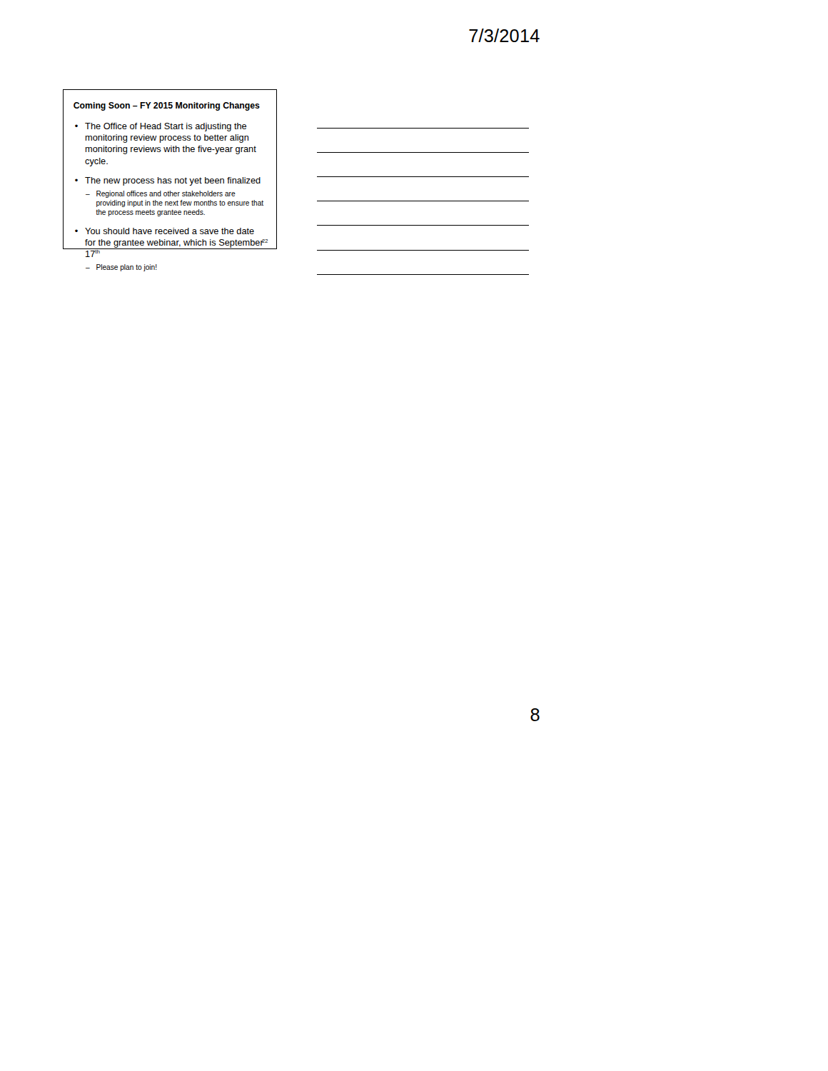7/3/2014
Coming Soon – FY 2015 Monitoring Changes
The Office of Head Start is adjusting the monitoring review process to better align monitoring reviews with the five-year grant cycle.
The new process has not yet been finalized
Regional offices and other stakeholders are providing input in the next few months to ensure that the process meets grantee needs.
You should have received a save the date for the grantee webinar, which is September 17th
Please plan to join!
22
8